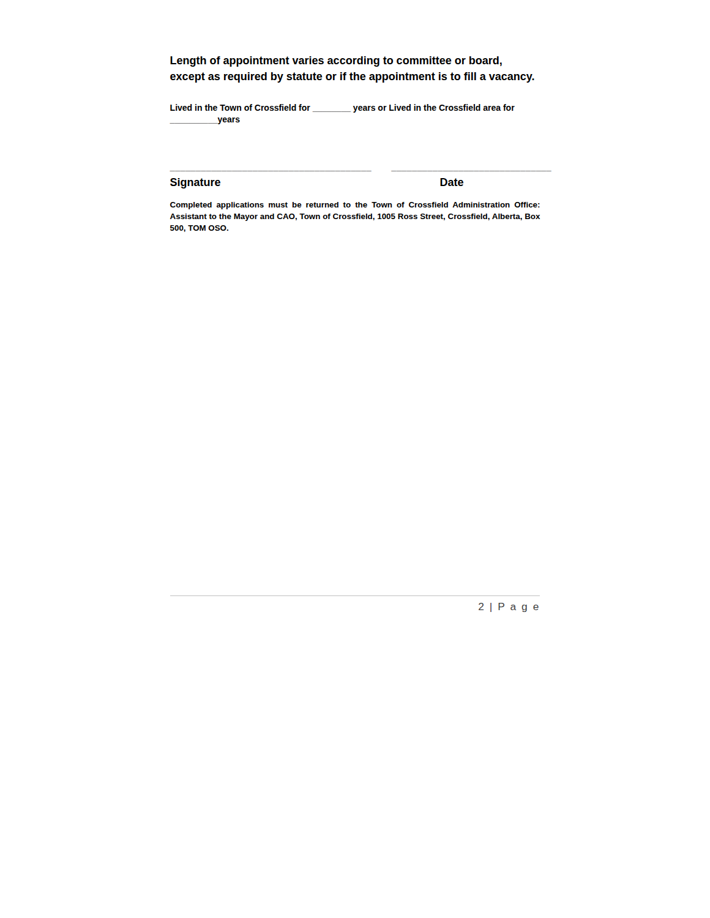Length of appointment varies according to committee or board, except as required by statute or if the appointment is to fill a vacancy.
Lived in the Town of Crossfield for ________ years or Lived in the Crossfield area for __________years
_______________________________________ _______________________________
Signature Date
Completed applications must be returned to the Town of Crossfield Administration Office: Assistant to the Mayor and CAO, Town of Crossfield, 1005 Ross Street, Crossfield, Alberta, Box 500, TOM OSO.
2 | P a g e